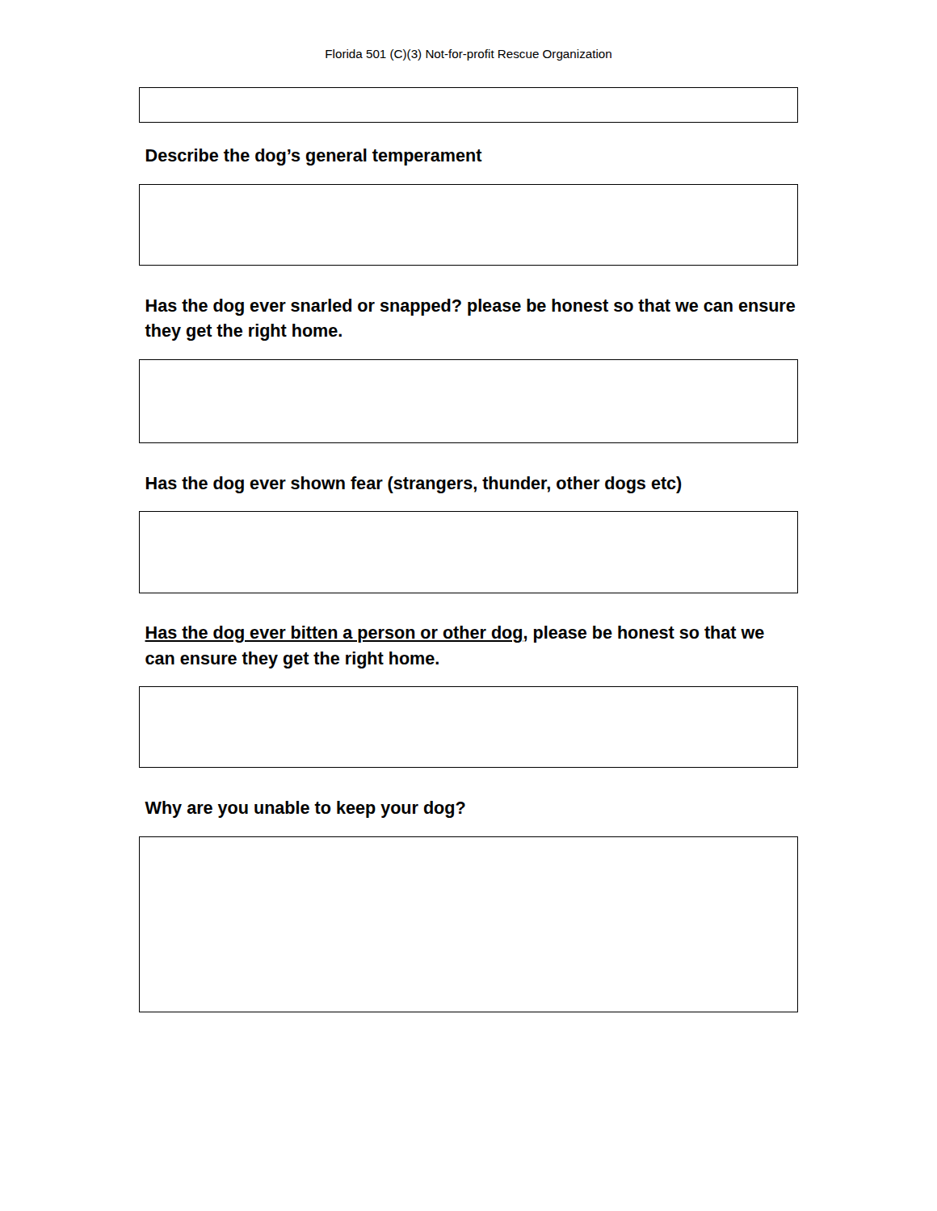Florida 501 (C)(3) Not-for-profit Rescue Organization
Describe the dog’s general temperament
Has the dog ever snarled or snapped? please be honest so that we can ensure they get the right home.
Has the dog ever shown fear (strangers, thunder, other dogs etc)
Has the dog ever bitten a person or other dog, please be honest so that we can ensure they get the right home.
Why are you unable to keep your dog?